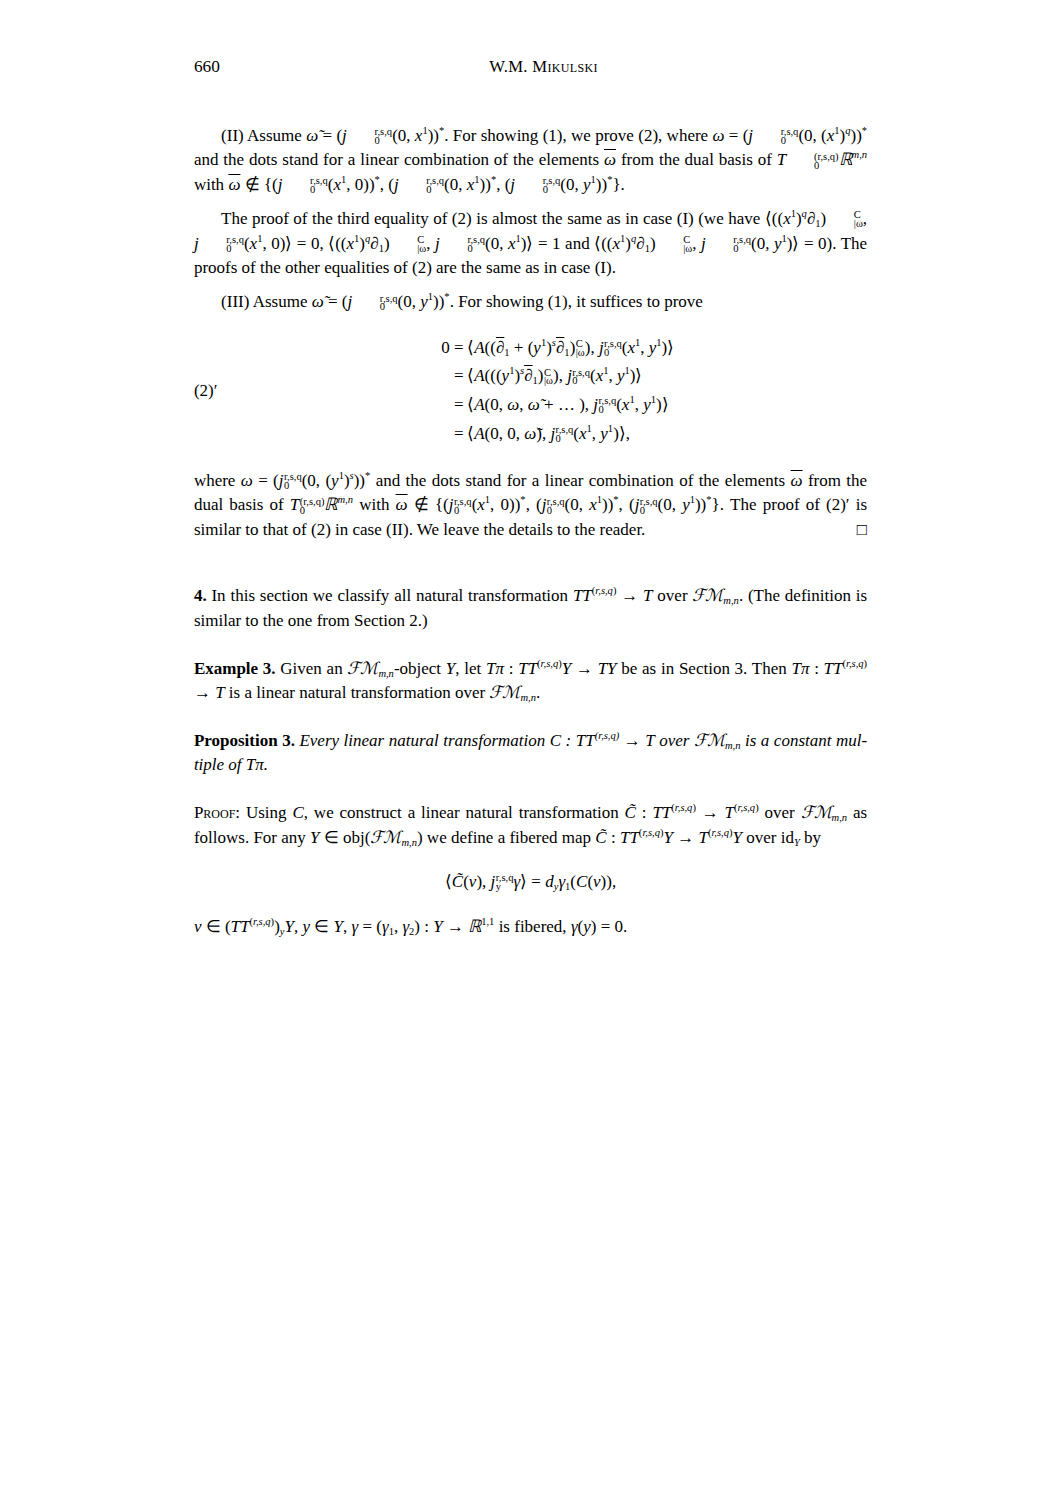660 W.M. Mikulski
(II) Assume ω̃ = (jr,s,q 0(0, x1))*. For showing (1), we prove (2), where ω = (jr,s,q 0(0, (x1)q))* and the dots stand for a linear combination of the elements ω from the dual basis of T(r,s,q) 0 ℝm,n with ω ∉ {(jr,s,q 0(x1, 0))*, (jr,s,q 0(0, x1))*, (jr,s,q 0(0, y1))*}.
The proof of the third equality of (2) is almost the same as in case (I) (we have ⟨((x1)q∂1)C|ω, jr,s,q 0(x1, 0)⟩ = 0, ⟨((x1)q∂1)C|ω, jr,s,q 0(0, x1)⟩ = 1 and ⟨((x1)q∂1)C|ω, jr,s,q 0(0, y1)⟩ = 0). The proofs of the other equalities of (2) are the same as in case (I).
(III) Assume ω̃ = (jr,s,q 0(0, y1))*. For showing (1), it suffices to prove
(2)′
0 = ⟨A((∂1 + (y1)s∂1)C|ω), jr,s,q 0(x1, y1)⟩
= ⟨A(((y1)s∂1)C|ω), jr,s,q 0(x1, y1)⟩
= ⟨A(0, ω, ω̃ + … ), jr,s,q 0(x1, y1)⟩
= ⟨A(0, 0, ω̃), jr,s,q 0(x1, y1)⟩,
where ω = (jr,s,q 0(0, (y1)s))* and the dots stand for a linear combination of the elements ω from the dual basis of T(r,s,q) 0 ℝm,n with ω ∉ {(jr,s,q 0(x1, 0))*, (jr,s,q 0(0, x1))*, (jr,s,q 0(0, y1))*}. The proof of (2)′ is similar to that of (2) in case (II). We leave the details to the reader. □
4. In this section we classify all natural transformation TT(r,s,q) → T over ℱℳm,n. (The definition is similar to the one from Section 2.)
Example 3. Given an ℱℳm,n-object Y, let Tπ : TT(r,s,q)Y → TY be as in Section 3. Then Tπ : TT(r,s,q) → T is a linear natural transformation over ℱℳm,n.
Proposition 3. Every linear natural transformation C : TT(r,s,q) → T over ℱℳm,n is a constant multiple of Tπ.
Proof: Using C, we construct a linear natural transformation C̃ : TT(r,s,q) → T(r,s,q) over ℱℳm,n as follows. For any Y ∈ obj(ℱℳm,n) we define a fibered map C̃ : TT(r,s,q)Y → T(r,s,q)Y over idY by
⟨C̃(v), jr,s,q y γ⟩ = dyγ1(C(v)),
v ∈ (TT(r,s,q))yY, y ∈ Y, γ = (γ1, γ2) : Y → ℝ1,1 is fibered, γ(y) = 0.